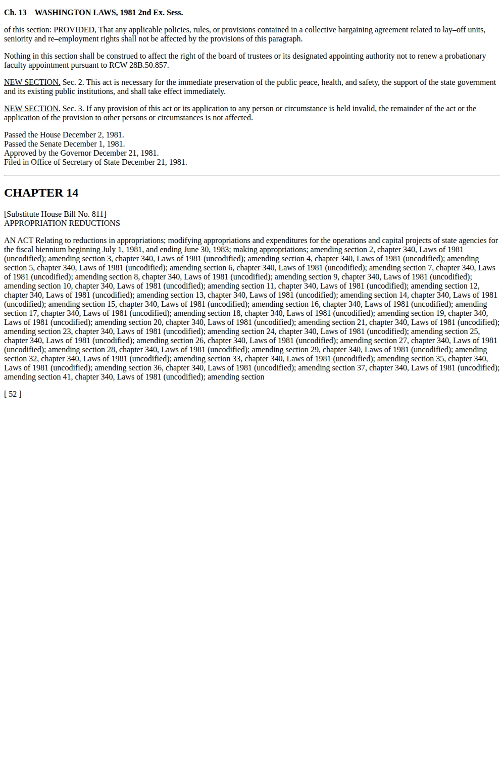Ch. 13 WASHINGTON LAWS, 1981 2nd Ex. Sess.
of this section: PROVIDED, That any applicable policies, rules, or provisions contained in a collective bargaining agreement related to lay–off units, seniority and re–employment rights shall not be affected by the provisions of this paragraph.
Nothing in this section shall be construed to affect the right of the board of trustees or its designated appointing authority not to renew a probationary faculty appointment pursuant to RCW 28B.50.857.
NEW SECTION. Sec. 2. This act is necessary for the immediate preservation of the public peace, health, and safety, the support of the state government and its existing public institutions, and shall take effect immediately.
NEW SECTION. Sec. 3. If any provision of this act or its application to any person or circumstance is held invalid, the remainder of the act or the application of the provision to other persons or circumstances is not affected.
Passed the House December 2, 1981.
Passed the Senate December 1, 1981.
Approved by the Governor December 21, 1981.
Filed in Office of Secretary of State December 21, 1981.
CHAPTER 14
[Substitute House Bill No. 811]
APPROPRIATION REDUCTIONS
AN ACT Relating to reductions in appropriations; modifying appropriations and expenditures for the operations and capital projects of state agencies for the fiscal biennium beginning July 1, 1981, and ending June 30, 1983; making appropriations; amending section 2, chapter 340, Laws of 1981 (uncodified); amending section 3, chapter 340, Laws of 1981 (uncodified); amending section 4, chapter 340, Laws of 1981 (uncodified); amending section 5, chapter 340, Laws of 1981 (uncodified); amending section 6, chapter 340, Laws of 1981 (uncodified); amending section 7, chapter 340, Laws of 1981 (uncodified); amending section 8, chapter 340, Laws of 1981 (uncodified); amending section 9, chapter 340, Laws of 1981 (uncodified); amending section 10, chapter 340, Laws of 1981 (uncodified); amending section 11, chapter 340, Laws of 1981 (uncodified); amending section 12, chapter 340, Laws of 1981 (uncodified); amending section 13, chapter 340, Laws of 1981 (uncodified); amending section 14, chapter 340, Laws of 1981 (uncodified); amending section 15, chapter 340, Laws of 1981 (uncodified); amending section 16, chapter 340, Laws of 1981 (uncodified); amending section 17, chapter 340, Laws of 1981 (uncodified); amending section 18, chapter 340, Laws of 1981 (uncodified); amending section 19, chapter 340, Laws of 1981 (uncodified); amending section 20, chapter 340, Laws of 1981 (uncodified); amending section 21, chapter 340, Laws of 1981 (uncodified); amending section 23, chapter 340, Laws of 1981 (uncodified); amending section 24, chapter 340, Laws of 1981 (uncodified); amending section 25, chapter 340, Laws of 1981 (uncodified); amending section 26, chapter 340, Laws of 1981 (uncodified); amending section 27, chapter 340, Laws of 1981 (uncodified); amending section 28, chapter 340, Laws of 1981 (uncodified); amending section 29, chapter 340, Laws of 1981 (uncodified); amending section 32, chapter 340, Laws of 1981 (uncodified); amending section 33, chapter 340, Laws of 1981 (uncodified); amending section 35, chapter 340, Laws of 1981 (uncodified); amending section 36, chapter 340, Laws of 1981 (uncodified); amending section 37, chapter 340, Laws of 1981 (uncodified); amending section 41, chapter 340, Laws of 1981 (uncodified); amending section
[ 52 ]